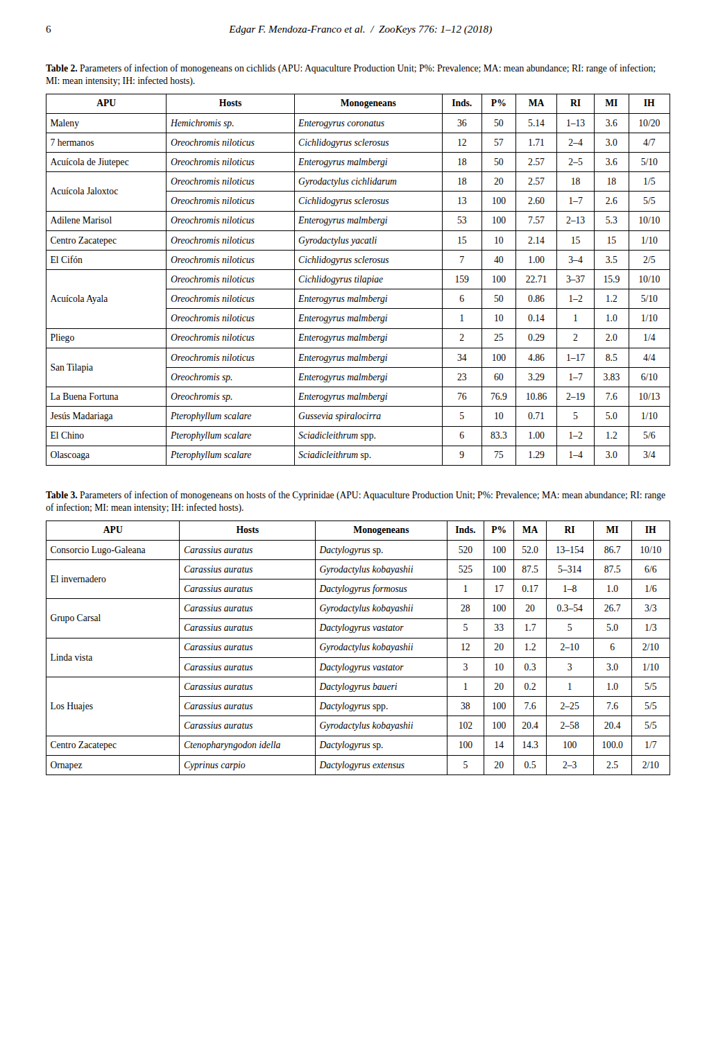6
Edgar F. Mendoza-Franco et al. / ZooKeys 776: 1–12 (2018)
Table 2. Parameters of infection of monogeneans on cichlids (APU: Aquaculture Production Unit; P%: Prevalence; MA: mean abundance; RI: range of infection; MI: mean intensity; IH: infected hosts).
| APU | Hosts | Monogeneans | Inds. | P% | MA | RI | MI | IH |
| --- | --- | --- | --- | --- | --- | --- | --- | --- |
| Maleny | Hemichromis sp. | Enterogyrus coronatus | 36 | 50 | 5.14 | 1–13 | 3.6 | 10/20 |
| 7 hermanos | Oreochromis niloticus | Cichlidogyrus sclerosus | 12 | 57 | 1.71 | 2–4 | 3.0 | 4/7 |
| Acuícola de Jiutepec | Oreochromis niloticus | Enterogyrus malmbergi | 18 | 50 | 2.57 | 2–5 | 3.6 | 5/10 |
| Acuícola Jaloxtoc | Oreochromis niloticus | Gyrodactylus cichlidarum | 18 | 20 | 2.57 | 18 | 18 | 1/5 |
| Oreochromis niloticus | Cichlidogyrus sclerosus | 13 | 100 | 2.60 | 1–7 | 2.6 | 5/5 |
| Adilene Marisol | Oreochromis niloticus | Enterogyrus malmbergi | 53 | 100 | 7.57 | 2–13 | 5.3 | 10/10 |
| Centro Zacatepec | Oreochromis niloticus | Gyrodactylus yacatli | 15 | 10 | 2.14 | 15 | 15 | 1/10 |
| El Cifón | Oreochromis niloticus | Cichlidogyrus sclerosus | 7 | 40 | 1.00 | 3–4 | 3.5 | 2/5 |
| Acuícola Ayala | Oreochromis niloticus | Cichlidogyrus tilapiae | 159 | 100 | 22.71 | 3–37 | 15.9 | 10/10 |
| Oreochromis niloticus | Enterogyrus malmbergi | 6 | 50 | 0.86 | 1–2 | 1.2 | 5/10 |
| Oreochromis niloticus | Enterogyrus malmbergi | 1 | 10 | 0.14 | 1 | 1.0 | 1/10 |
| Pliego | Oreochromis niloticus | Enterogyrus malmbergi | 2 | 25 | 0.29 | 2 | 2.0 | 1/4 |
| San Tilapia | Oreochromis niloticus | Enterogyrus malmbergi | 34 | 100 | 4.86 | 1–17 | 8.5 | 4/4 |
| Oreochromis sp. | Enterogyrus malmbergi | 23 | 60 | 3.29 | 1–7 | 3.83 | 6/10 |
| La Buena Fortuna | Oreochromis sp. | Enterogyrus malmbergi | 76 | 76.9 | 10.86 | 2–19 | 7.6 | 10/13 |
| Jesús Madariaga | Pterophyllum scalare | Gussevia spiralocirra | 5 | 10 | 0.71 | 5 | 5.0 | 1/10 |
| El Chino | Pterophyllum scalare | Sciadicleithrum spp. | 6 | 83.3 | 1.00 | 1–2 | 1.2 | 5/6 |
| Olascoaga | Pterophyllum scalare | Sciadicleithrum sp. | 9 | 75 | 1.29 | 1–4 | 3.0 | 3/4 |
Table 3. Parameters of infection of monogeneans on hosts of the Cyprinidae (APU: Aquaculture Production Unit; P%: Prevalence; MA: mean abundance; RI: range of infection; MI: mean intensity; IH: infected hosts).
| APU | Hosts | Monogeneans | Inds. | P% | MA | RI | MI | IH |
| --- | --- | --- | --- | --- | --- | --- | --- | --- |
| Consorcio Lugo-Galeana | Carassius auratus | Dactylogyrus sp. | 520 | 100 | 52.0 | 13–154 | 86.7 | 10/10 |
| El invernadero | Carassius auratus | Gyrodactylus kobayashii | 525 | 100 | 87.5 | 5–314 | 87.5 | 6/6 |
| Carassius auratus | Dactylogyrus formosus | 1 | 17 | 0.17 | 1–8 | 1.0 | 1/6 |
| Grupo Carsal | Carassius auratus | Gyrodactylus kobayashii | 28 | 100 | 20 | 0.3–54 | 26.7 | 3/3 |
| Carassius auratus | Dactylogyrus vastator | 5 | 33 | 1.7 | 5 | 5.0 | 1/3 |
| Linda vista | Carassius auratus | Gyrodactylus kobayashii | 12 | 20 | 1.2 | 2–10 | 6 | 2/10 |
| Carassius auratus | Dactylogyrus vastator | 3 | 10 | 0.3 | 3 | 3.0 | 1/10 |
| Los Huajes | Carassius auratus | Dactylogyrus baueri | 1 | 20 | 0.2 | 1 | 1.0 | 5/5 |
| Carassius auratus | Dactylogyrus spp. | 38 | 100 | 7.6 | 2–25 | 7.6 | 5/5 |
| Carassius auratus | Gyrodactylus kobayashii | 102 | 100 | 20.4 | 2–58 | 20.4 | 5/5 |
| Centro Zacatepec | Ctenopharyngodon idella | Dactylogyrus sp. | 100 | 14 | 14.3 | 100 | 100.0 | 1/7 |
| Ornapez | Cyprinus carpio | Dactylogyrus extensus | 5 | 20 | 0.5 | 2–3 | 2.5 | 2/10 |